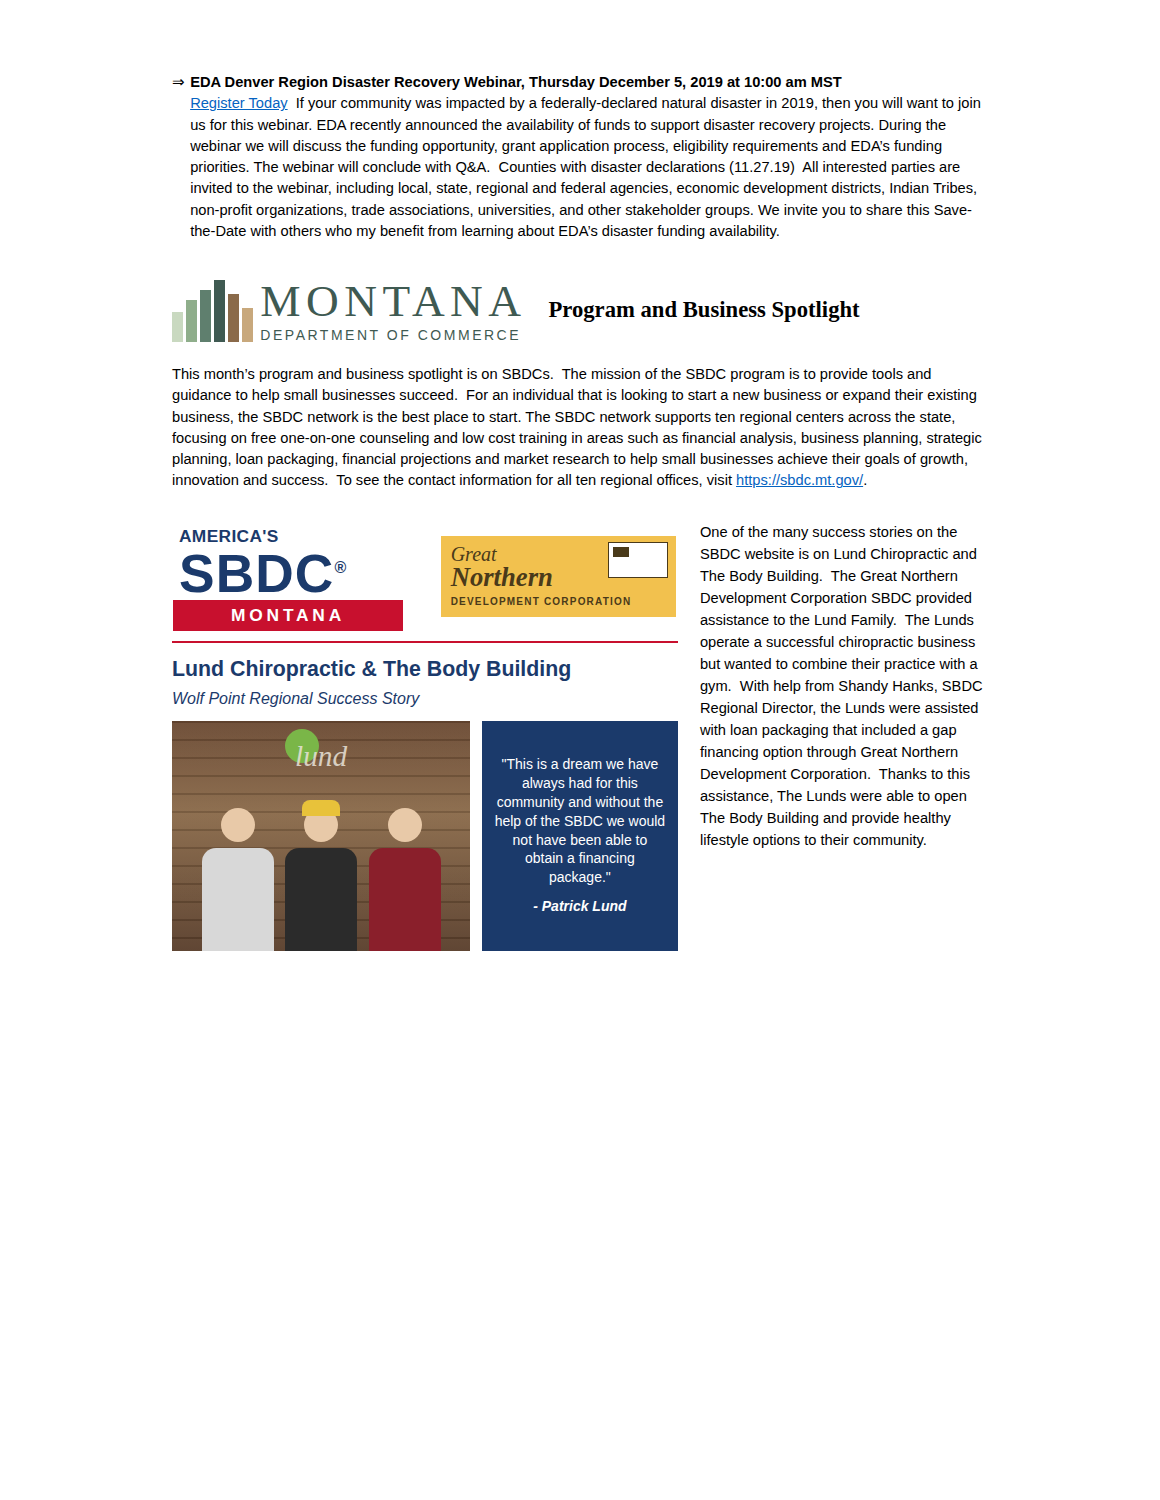⇒
EDA Denver Region Disaster Recovery Webinar, Thursday December 5, 2019 at 10:00 am MST
Register Today If your community was impacted by a federally-declared natural disaster in 2019, then you will want to join us for this webinar. EDA recently announced the availability of funds to support disaster recovery projects. During the webinar we will discuss the funding opportunity, grant application process, eligibility requirements and EDA’s funding priorities. The webinar will conclude with Q&A. Counties with disaster declarations (11.27.19) All interested parties are invited to the webinar, including local, state, regional and federal agencies, economic development districts, Indian Tribes, non-profit organizations, trade associations, universities, and other stakeholder groups. We invite you to share this Save-the-Date with others who my benefit from learning about EDA’s disaster funding availability.
MONTANA DEPARTMENT OF COMMERCE
Program and Business Spotlight
This month’s program and business spotlight is on SBDCs. The mission of the SBDC program is to provide tools and guidance to help small businesses succeed. For an individual that is looking to start a new business or expand their existing business, the SBDC network is the best place to start. The SBDC network supports ten regional centers across the state, focusing on free one-on-one counseling and low cost training in areas such as financial analysis, business planning, strategic planning, loan packaging, financial projections and market research to help small businesses achieve their goals of growth, innovation and success. To see the contact information for all ten regional offices, visit https://sbdc.mt.gov/.
AMERICA'S
SBDC®
MONTANA
Great
Northern
DEVELOPMENT CORPORATION
Lund Chiropractic & The Body Building
Wolf Point Regional Success Story
lund
"This is a dream we have always had for this community and without the help of the SBDC we would not have been able to obtain a financing package."
- Patrick Lund
One of the many success stories on the SBDC website is on Lund Chiropractic and The Body Building. The Great Northern Development Corporation SBDC provided assistance to the Lund Family. The Lunds operate a successful chiropractic business but wanted to combine their practice with a gym. With help from Shandy Hanks, SBDC Regional Director, the Lunds were assisted with loan packaging that included a gap financing option through Great Northern Development Corporation. Thanks to this assistance, The Lunds were able to open The Body Building and provide healthy lifestyle options to their community.